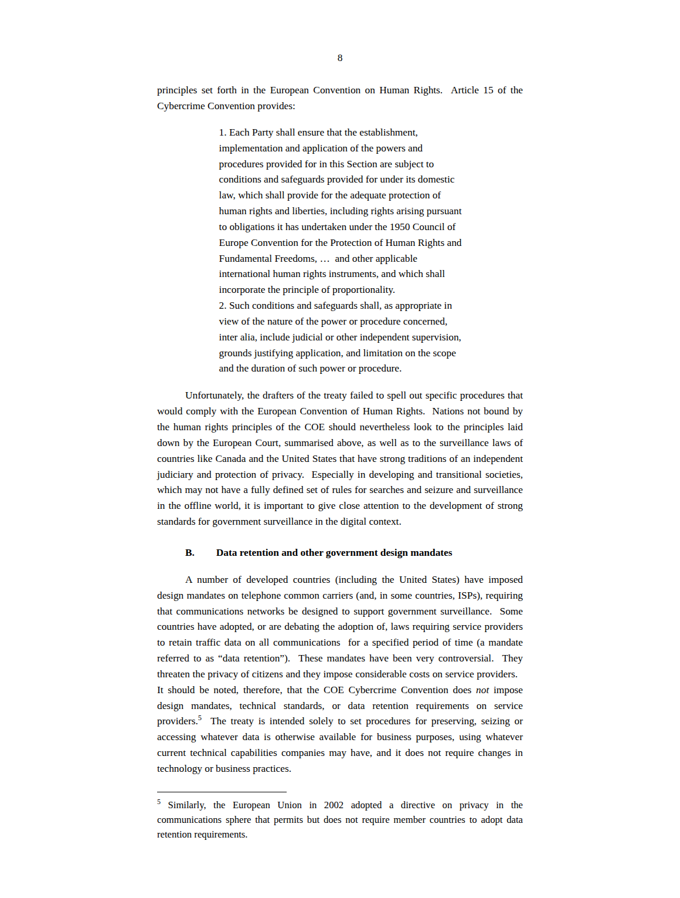8
principles set forth in the European Convention on Human Rights. Article 15 of the Cybercrime Convention provides:
1. Each Party shall ensure that the establishment, implementation and application of the powers and procedures provided for in this Section are subject to conditions and safeguards provided for under its domestic law, which shall provide for the adequate protection of human rights and liberties, including rights arising pursuant to obligations it has undertaken under the 1950 Council of Europe Convention for the Protection of Human Rights and Fundamental Freedoms, … and other applicable international human rights instruments, and which shall incorporate the principle of proportionality.
2. Such conditions and safeguards shall, as appropriate in view of the nature of the power or procedure concerned, inter alia, include judicial or other independent supervision, grounds justifying application, and limitation on the scope and the duration of such power or procedure.
Unfortunately, the drafters of the treaty failed to spell out specific procedures that would comply with the European Convention of Human Rights. Nations not bound by the human rights principles of the COE should nevertheless look to the principles laid down by the European Court, summarised above, as well as to the surveillance laws of countries like Canada and the United States that have strong traditions of an independent judiciary and protection of privacy. Especially in developing and transitional societies, which may not have a fully defined set of rules for searches and seizure and surveillance in the offline world, it is important to give close attention to the development of strong standards for government surveillance in the digital context.
B. Data retention and other government design mandates
A number of developed countries (including the United States) have imposed design mandates on telephone common carriers (and, in some countries, ISPs), requiring that communications networks be designed to support government surveillance. Some countries have adopted, or are debating the adoption of, laws requiring service providers to retain traffic data on all communications for a specified period of time (a mandate referred to as “data retention”). These mandates have been very controversial. They threaten the privacy of citizens and they impose considerable costs on service providers. It should be noted, therefore, that the COE Cybercrime Convention does not impose design mandates, technical standards, or data retention requirements on service providers.5 The treaty is intended solely to set procedures for preserving, seizing or accessing whatever data is otherwise available for business purposes, using whatever current technical capabilities companies may have, and it does not require changes in technology or business practices.
5 Similarly, the European Union in 2002 adopted a directive on privacy in the communications sphere that permits but does not require member countries to adopt data retention requirements.